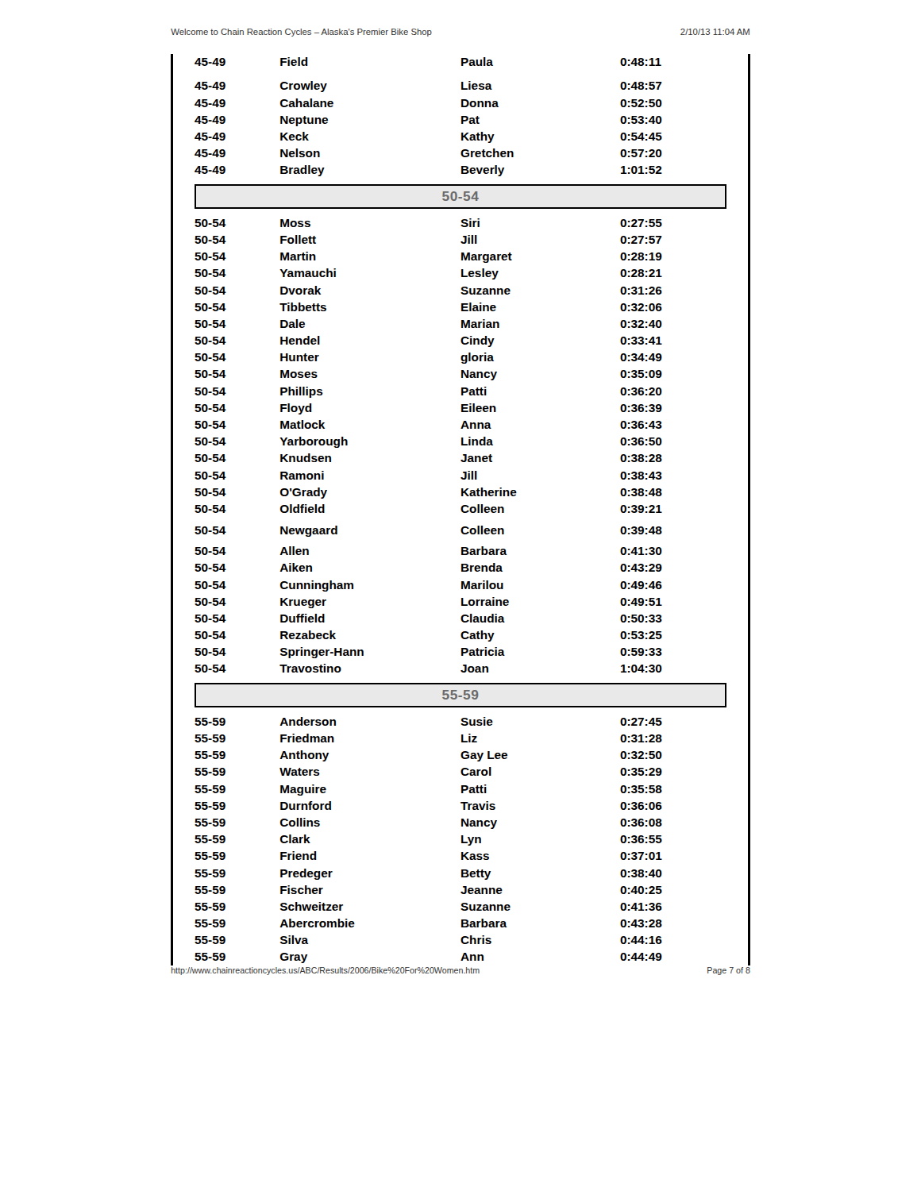Welcome to Chain Reaction Cycles – Alaska's Premier Bike Shop
2/10/13 11:04 AM
| 45-49 | Field | Paula | 0:48:11 |
| 45-49 | Crowley | Liesa | 0:48:57 |
| 45-49 | Cahalane | Donna | 0:52:50 |
| 45-49 | Neptune | Pat | 0:53:40 |
| 45-49 | Keck | Kathy | 0:54:45 |
| 45-49 | Nelson | Gretchen | 0:57:20 |
| 45-49 | Bradley | Beverly | 1:01:52 |
| 50-54 |
| 50-54 | Moss | Siri | 0:27:55 |
| 50-54 | Follett | Jill | 0:27:57 |
| 50-54 | Martin | Margaret | 0:28:19 |
| 50-54 | Yamauchi | Lesley | 0:28:21 |
| 50-54 | Dvorak | Suzanne | 0:31:26 |
| 50-54 | Tibbetts | Elaine | 0:32:06 |
| 50-54 | Dale | Marian | 0:32:40 |
| 50-54 | Hendel | Cindy | 0:33:41 |
| 50-54 | Hunter | gloria | 0:34:49 |
| 50-54 | Moses | Nancy | 0:35:09 |
| 50-54 | Phillips | Patti | 0:36:20 |
| 50-54 | Floyd | Eileen | 0:36:39 |
| 50-54 | Matlock | Anna | 0:36:43 |
| 50-54 | Yarborough | Linda | 0:36:50 |
| 50-54 | Knudsen | Janet | 0:38:28 |
| 50-54 | Ramoni | Jill | 0:38:43 |
| 50-54 | O'Grady | Katherine | 0:38:48 |
| 50-54 | Oldfield | Colleen | 0:39:21 |
| 50-54 | Newgaard | Colleen | 0:39:48 |
| 50-54 | Allen | Barbara | 0:41:30 |
| 50-54 | Aiken | Brenda | 0:43:29 |
| 50-54 | Cunningham | Marilou | 0:49:46 |
| 50-54 | Krueger | Lorraine | 0:49:51 |
| 50-54 | Duffield | Claudia | 0:50:33 |
| 50-54 | Rezabeck | Cathy | 0:53:25 |
| 50-54 | Springer-Hann | Patricia | 0:59:33 |
| 50-54 | Travostino | Joan | 1:04:30 |
| 55-59 |
| 55-59 | Anderson | Susie | 0:27:45 |
| 55-59 | Friedman | Liz | 0:31:28 |
| 55-59 | Anthony | Gay Lee | 0:32:50 |
| 55-59 | Waters | Carol | 0:35:29 |
| 55-59 | Maguire | Patti | 0:35:58 |
| 55-59 | Durnford | Travis | 0:36:06 |
| 55-59 | Collins | Nancy | 0:36:08 |
| 55-59 | Clark | Lyn | 0:36:55 |
| 55-59 | Friend | Kass | 0:37:01 |
| 55-59 | Predeger | Betty | 0:38:40 |
| 55-59 | Fischer | Jeanne | 0:40:25 |
| 55-59 | Schweitzer | Suzanne | 0:41:36 |
| 55-59 | Abercrombie | Barbara | 0:43:28 |
| 55-59 | Silva | Chris | 0:44:16 |
| 55-59 | Gray | Ann | 0:44:49 |
http://www.chainreactioncycles.us/ABC/Results/2006/Bike%20For%20Women.htm
Page 7 of 8